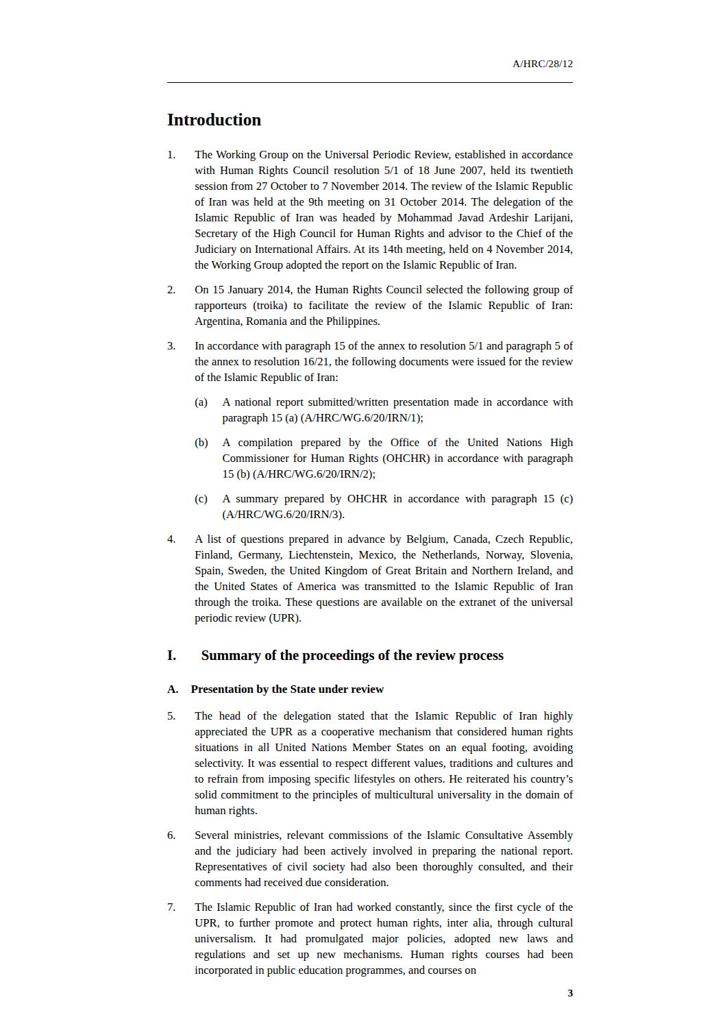A/HRC/28/12
Introduction
1.
The Working Group on the Universal Periodic Review, established in accordance with Human Rights Council resolution 5/1 of 18 June 2007, held its twentieth session from 27 October to 7 November 2014. The review of the Islamic Republic of Iran was held at the 9th meeting on 31 October 2014. The delegation of the Islamic Republic of Iran was headed by Mohammad Javad Ardeshir Larijani, Secretary of the High Council for Human Rights and advisor to the Chief of the Judiciary on International Affairs. At its 14th meeting, held on 4 November 2014, the Working Group adopted the report on the Islamic Republic of Iran.
2.
On 15 January 2014, the Human Rights Council selected the following group of rapporteurs (troika) to facilitate the review of the Islamic Republic of Iran: Argentina, Romania and the Philippines.
3.
In accordance with paragraph 15 of the annex to resolution 5/1 and paragraph 5 of the annex to resolution 16/21, the following documents were issued for the review of the Islamic Republic of Iran:
(a)
A national report submitted/written presentation made in accordance with paragraph 15 (a) (A/HRC/WG.6/20/IRN/1);
(b)
A compilation prepared by the Office of the United Nations High Commissioner for Human Rights (OHCHR) in accordance with paragraph 15 (b) (A/HRC/WG.6/20/IRN/2);
(c)
A summary prepared by OHCHR in accordance with paragraph 15 (c) (A/HRC/WG.6/20/IRN/3).
4.
A list of questions prepared in advance by Belgium, Canada, Czech Republic, Finland, Germany, Liechtenstein, Mexico, the Netherlands, Norway, Slovenia, Spain, Sweden, the United Kingdom of Great Britain and Northern Ireland, and the United States of America was transmitted to the Islamic Republic of Iran through the troika. These questions are available on the extranet of the universal periodic review (UPR).
I. Summary of the proceedings of the review process
A. Presentation by the State under review
5.
The head of the delegation stated that the Islamic Republic of Iran highly appreciated the UPR as a cooperative mechanism that considered human rights situations in all United Nations Member States on an equal footing, avoiding selectivity. It was essential to respect different values, traditions and cultures and to refrain from imposing specific lifestyles on others. He reiterated his country’s solid commitment to the principles of multicultural universality in the domain of human rights.
6.
Several ministries, relevant commissions of the Islamic Consultative Assembly and the judiciary had been actively involved in preparing the national report. Representatives of civil society had also been thoroughly consulted, and their comments had received due consideration.
7.
The Islamic Republic of Iran had worked constantly, since the first cycle of the UPR, to further promote and protect human rights, inter alia, through cultural universalism. It had promulgated major policies, adopted new laws and regulations and set up new mechanisms. Human rights courses had been incorporated in public education programmes, and courses on
3